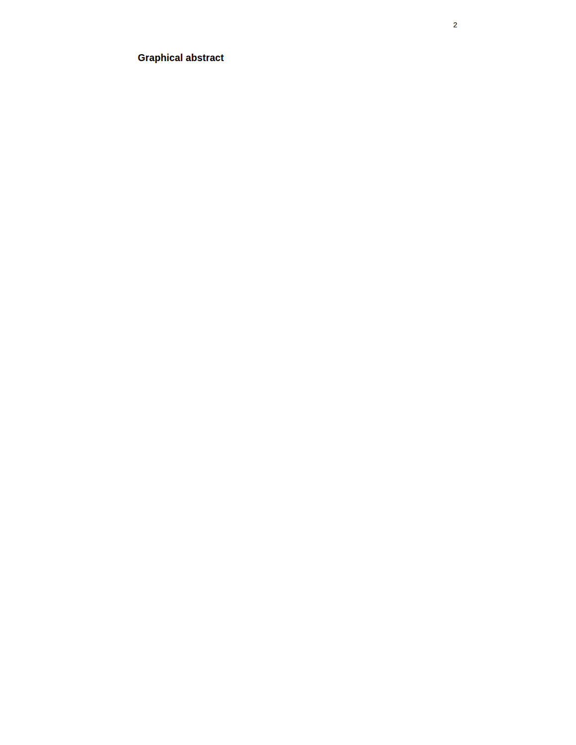2
Graphical abstract
Graphical abstract figure